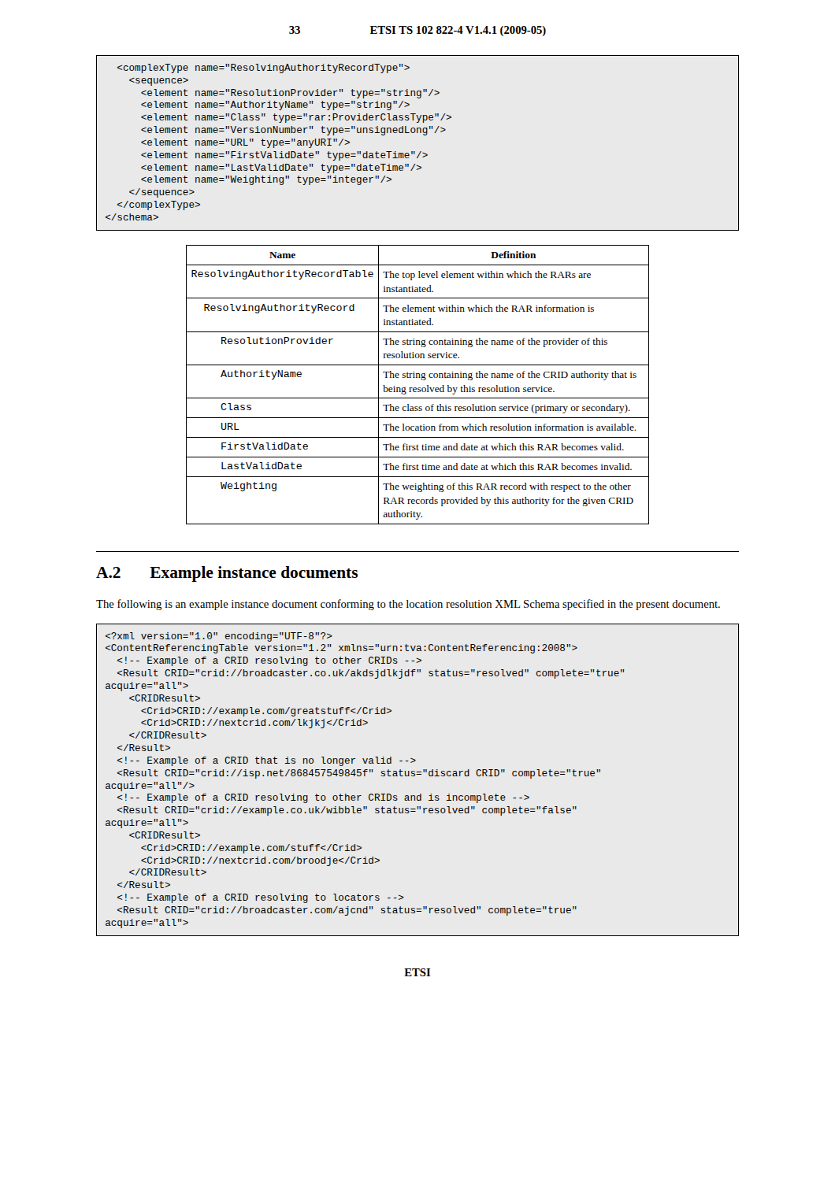33 ETSI TS 102 822-4 V1.4.1 (2009-05)
  <complexType name="ResolvingAuthorityRecordType">
    <sequence>
      <element name="ResolutionProvider" type="string"/>
      <element name="AuthorityName" type="string"/>
      <element name="Class" type="rar:ProviderClassType"/>
      <element name="VersionNumber" type="unsignedLong"/>
      <element name="URL" type="anyURI"/>
      <element name="FirstValidDate" type="dateTime"/>
      <element name="LastValidDate" type="dateTime"/>
      <element name="Weighting" type="integer"/>
    </sequence>
  </complexType>
</schema>
| Name | Definition |
| --- | --- |
| ResolvingAuthorityRecordTable | The top level element within which the RARs are instantiated. |
| ResolvingAuthorityRecord | The element within which the RAR information is instantiated. |
| ResolutionProvider | The string containing the name of the provider of this resolution service. |
| AuthorityName | The string containing the name of the CRID authority that is being resolved by this resolution service. |
| Class | The class of this resolution service (primary or secondary). |
| URL | The location from which resolution information is available. |
| FirstValidDate | The first time and date at which this RAR becomes valid. |
| LastValidDate | The first time and date at which this RAR becomes invalid. |
| Weighting | The weighting of this RAR record with respect to the other RAR records provided by this authority for the given CRID authority. |
A.2 Example instance documents
The following is an example instance document conforming to the location resolution XML Schema specified in the present document.
<?xml version="1.0" encoding="UTF-8"?>
<ContentReferencingTable version="1.2" xmlns="urn:tva:ContentReferencing:2008">
  <!-- Example of a CRID resolving to other CRIDs -->
  <Result CRID="crid://broadcaster.co.uk/akdsjdlkjdf" status="resolved" complete="true"
acquire="all">
    <CRIDResult>
      <Crid>CRID://example.com/greatstuff</Crid>
      <Crid>CRID://nextcrid.com/lkjkj</Crid>
    </CRIDResult>
  </Result>
  <!-- Example of a CRID that is no longer valid -->
  <Result CRID="crid://isp.net/868457549845f" status="discard CRID" complete="true"
acquire="all"/>
  <!-- Example of a CRID resolving to other CRIDs and is incomplete -->
  <Result CRID="crid://example.co.uk/wibble" status="resolved" complete="false"
acquire="all">
    <CRIDResult>
      <Crid>CRID://example.com/stuff</Crid>
      <Crid>CRID://nextcrid.com/broodje</Crid>
    </CRIDResult>
  </Result>
  <!-- Example of a CRID resolving to locators -->
  <Result CRID="crid://broadcaster.com/ajcnd" status="resolved" complete="true"
acquire="all">
ETSI